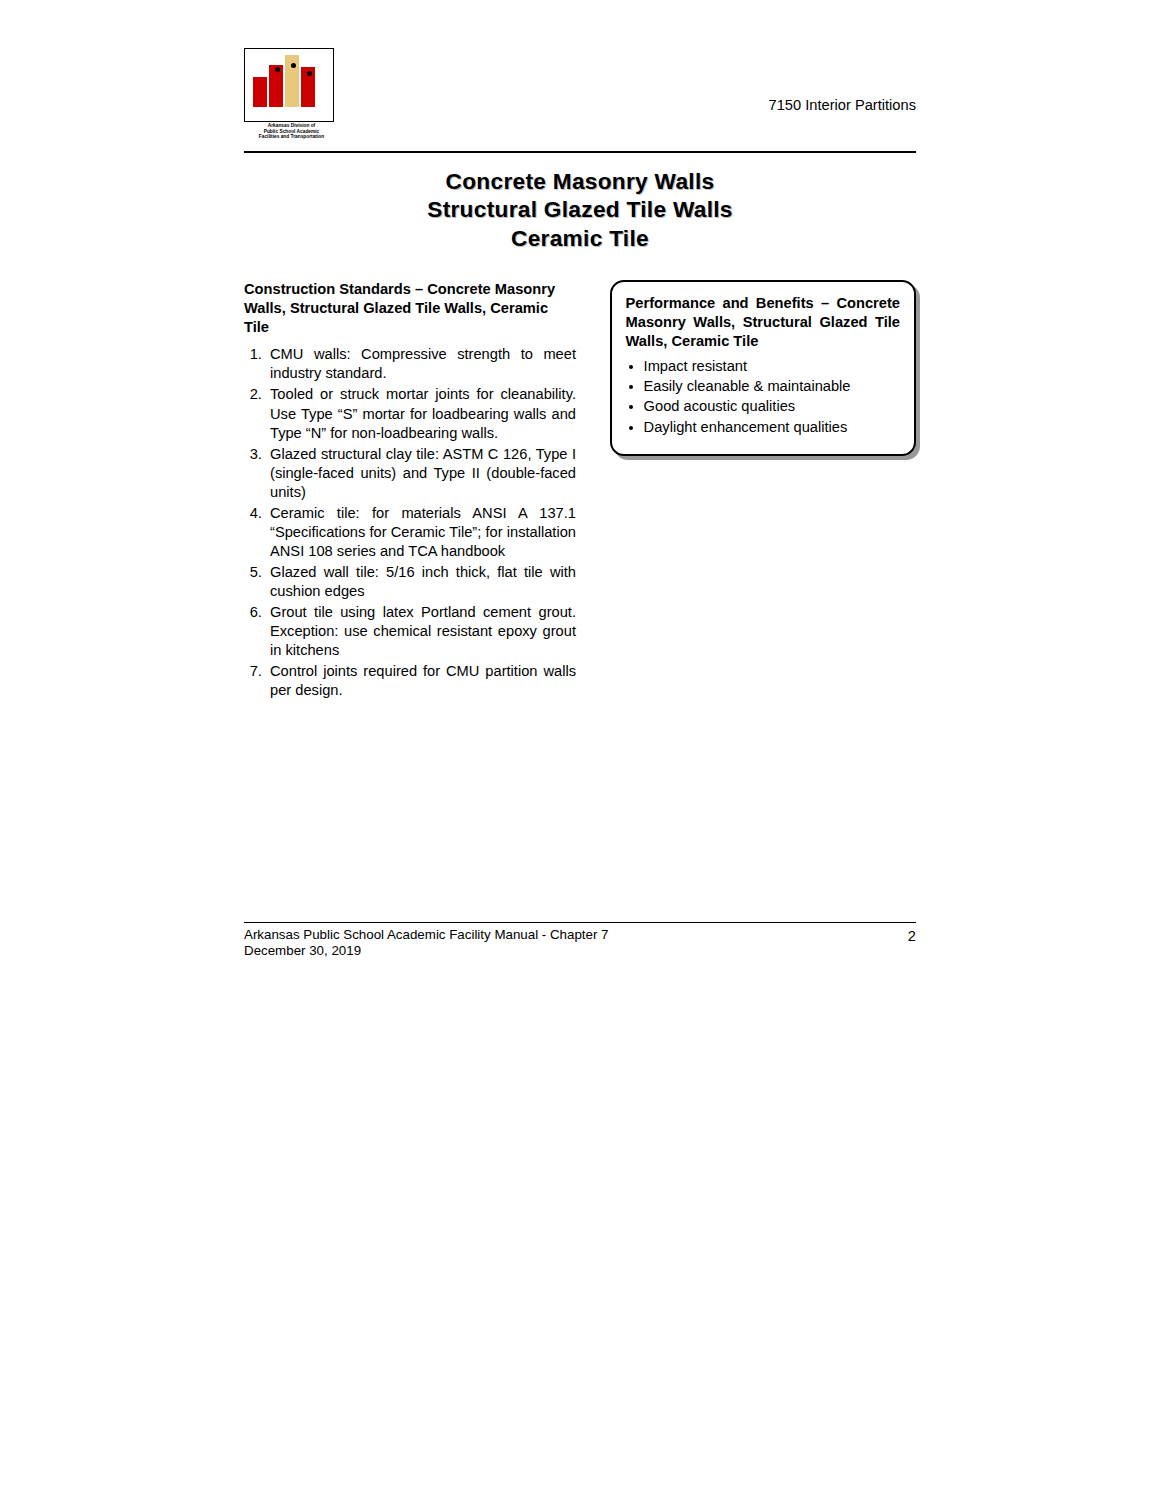Arkansas Division of
Public School Academic
Facilities and Transportation
7150 Interior Partitions
Concrete Masonry Walls Structural Glazed Tile Walls Ceramic Tile
Construction Standards – Concrete Masonry Walls, Structural Glazed Tile Walls, Ceramic Tile
CMU walls: Compressive strength to meet industry standard.
Tooled or struck mortar joints for cleanability. Use Type “S” mortar for loadbearing walls and Type “N” for non-loadbearing walls.
Glazed structural clay tile: ASTM C 126, Type I (single-faced units) and Type II (double-faced units)
Ceramic tile: for materials ANSI A 137.1 “Specifications for Ceramic Tile”; for installation ANSI 108 series and TCA handbook
Glazed wall tile: 5/16 inch thick, flat tile with cushion edges
Grout tile using latex Portland cement grout. Exception: use chemical resistant epoxy grout in kitchens
Control joints required for CMU partition walls per design.
Performance and Benefits – Concrete Masonry Walls, Structural Glazed Tile Walls, Ceramic Tile
Impact resistant
Easily cleanable & maintainable
Good acoustic qualities
Daylight enhancement qualities
Arkansas Public School Academic Facility Manual - Chapter 7
December 30, 2019
2